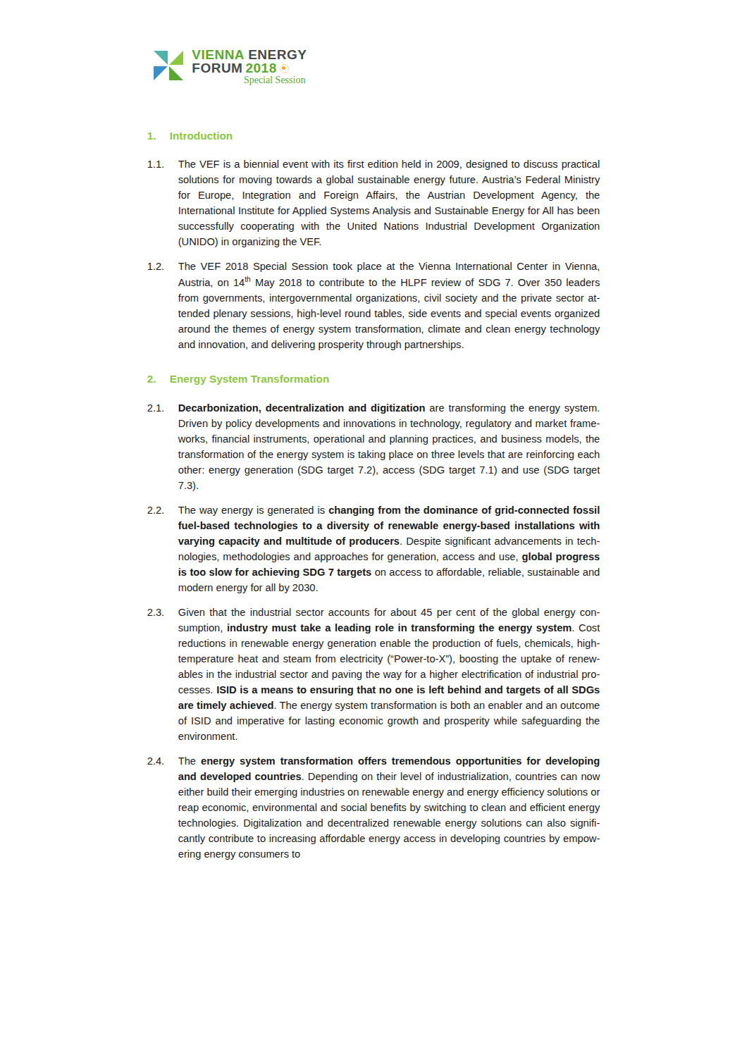VIENNA ENERGY
FORUM 2018
Special Session
1. Introduction
1.1.
The VEF is a biennial event with its first edition held in 2009, designed to discuss practical solutions for moving towards a global sustainable energy future. Austria’s Federal Ministry for Europe, Integration and Foreign Affairs, the Austrian Development Agency, the International Institute for Applied Systems Analysis and Sustainable Energy for All has been successfully cooperating with the United Nations Industrial Development Organization (UNIDO) in organizing the VEF.
1.2.
The VEF 2018 Special Session took place at the Vienna International Center in Vienna, Austria, on 14th May 2018 to contribute to the HLPF review of SDG 7. Over 350 leaders from governments, intergovernmental organizations, civil society and the private sector attended plenary sessions, high-level round tables, side events and special events organized around the themes of energy system transformation, climate and clean energy technology and innovation, and delivering prosperity through partnerships.
2. Energy System Transformation
2.1.
Decarbonization, decentralization and digitization are transforming the energy system. Driven by policy developments and innovations in technology, regulatory and market frameworks, financial instruments, operational and planning practices, and business models, the transformation of the energy system is taking place on three levels that are reinforcing each other: energy generation (SDG target 7.2), access (SDG target 7.1) and use (SDG target 7.3).
2.2.
The way energy is generated is changing from the dominance of grid-connected fossil fuel-based technologies to a diversity of renewable energy-based installations with varying capacity and multitude of producers. Despite significant advancements in technologies, methodologies and approaches for generation, access and use, global progress is too slow for achieving SDG 7 targets on access to affordable, reliable, sustainable and modern energy for all by 2030.
2.3.
Given that the industrial sector accounts for about 45 per cent of the global energy consumption, industry must take a leading role in transforming the energy system. Cost reductions in renewable energy generation enable the production of fuels, chemicals, high-temperature heat and steam from electricity (“Power-to-X”), boosting the uptake of renewables in the industrial sector and paving the way for a higher electrification of industrial processes. ISID is a means to ensuring that no one is left behind and targets of all SDGs are timely achieved. The energy system transformation is both an enabler and an outcome of ISID and imperative for lasting economic growth and prosperity while safeguarding the environment.
2.4.
The energy system transformation offers tremendous opportunities for developing and developed countries. Depending on their level of industrialization, countries can now either build their emerging industries on renewable energy and energy efficiency solutions or reap economic, environmental and social benefits by switching to clean and efficient energy technologies. Digitalization and decentralized renewable energy solutions can also significantly contribute to increasing affordable energy access in developing countries by empowering energy consumers to